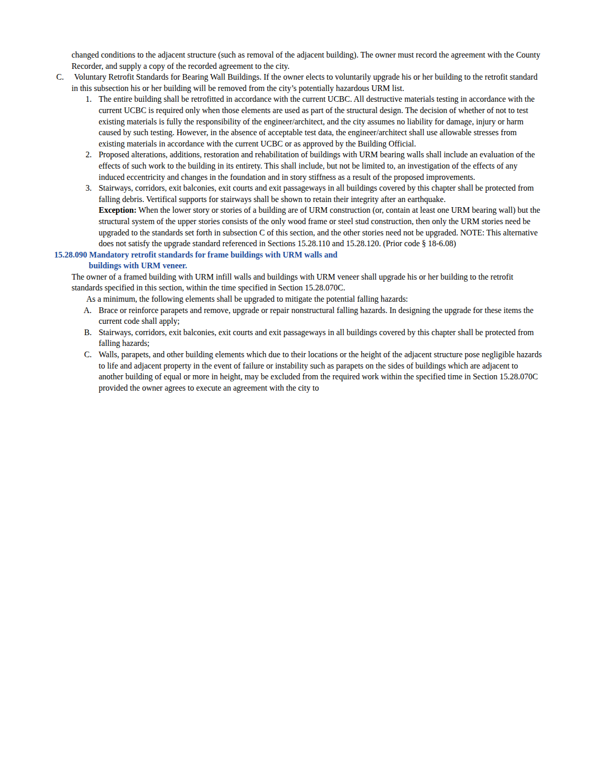changed conditions to the adjacent structure (such as removal of the adjacent building). The owner must record the agreement with the County Recorder, and supply a copy of the recorded agreement to the city.
C. Voluntary Retrofit Standards for Bearing Wall Buildings. If the owner elects to voluntarily upgrade his or her building to the retrofit standard in this subsection his or her building will be removed from the city’s potentially hazardous URM list.
The entire building shall be retrofitted in accordance with the current UCBC. All destructive materials testing in accordance with the current UCBC is required only when those elements are used as part of the structural design. The decision of whether of not to test existing materials is fully the responsibility of the engineer/architect, and the city assumes no liability for damage, injury or harm caused by such testing. However, in the absence of acceptable test data, the engineer/architect shall use allowable stresses from existing materials in accordance with the current UCBC or as approved by the Building Official.
Proposed alterations, additions, restoration and rehabilitation of buildings with URM bearing walls shall include an evaluation of the effects of such work to the building in its entirety. This shall include, but not be limited to, an investigation of the effects of any induced eccentricity and changes in the foundation and in story stiffness as a result of the proposed improvements.
Stairways, corridors, exit balconies, exit courts and exit passageways in all buildings covered by this chapter shall be protected from falling debris. Vertifical supports for stairways shall be shown to retain their integrity after an earthquake.
Exception: When the lower story or stories of a building are of URM construction (or, contain at least one URM bearing wall) but the structural system of the upper stories consists of the only wood frame or steel stud construction, then only the URM stories need be upgraded to the standards set forth in subsection C of this section, and the other stories need not be upgraded. NOTE: This alternative does not satisfy the upgrade standard referenced in Sections 15.28.110 and 15.28.120. (Prior code § 18-6.08)
15.28.090 Mandatory retrofit standards for frame buildings with URM walls andbuildings with URM veneer.
The owner of a framed building with URM infill walls and buildings with URM veneer shall upgrade his or her building to the retrofit standards specified in this section, within the time specified in Section 15.28.070C.
As a minimum, the following elements shall be upgraded to mitigate the potential falling hazards:
Brace or reinforce parapets and remove, upgrade or repair nonstructural falling hazards. In designing the upgrade for these items the current code shall apply;
Stairways, corridors, exit balconies, exit courts and exit passageways in all buildings covered by this chapter shall be protected from falling hazards;
Walls, parapets, and other building elements which due to their locations or the height of the adjacent structure pose negligible hazards to life and adjacent property in the event of failure or instability such as parapets on the sides of buildings which are adjacent to another building of equal or more in height, may be excluded from the required work within the specified time in Section 15.28.070C provided the owner agrees to execute an agreement with the city to